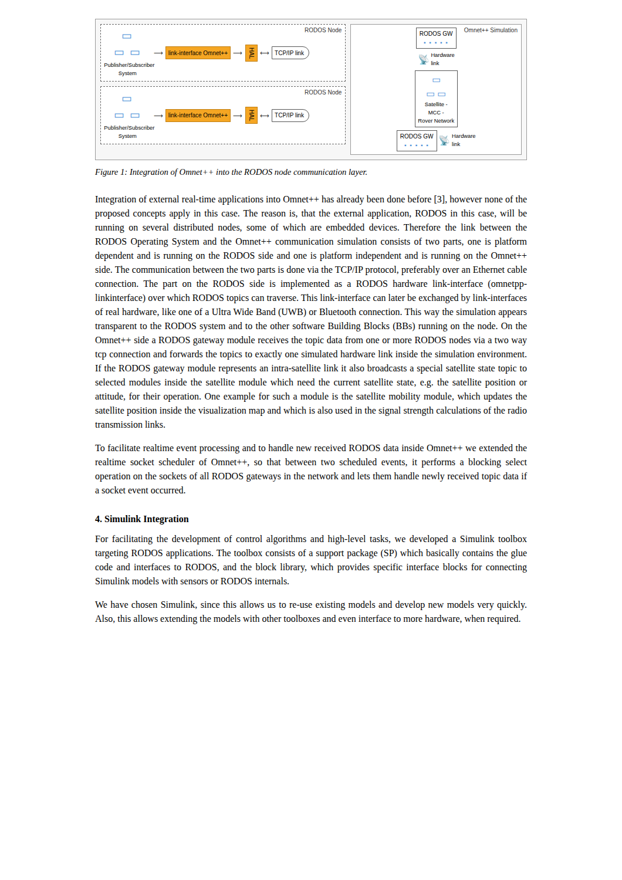RODOS Node
▭
▭ ▭
Publisher/Subscriber System
⟶
link-interface Omnet++
⟶
HAL
⟷
TCP/IP link
RODOS Node
▭
▭ ▭
Publisher/Subscriber System
⟶
link-interface Omnet++
⟶
HAL
⟷
TCP/IP link
Omnet++ Simulation
RODOS GW
▪ ▪ ▪ ▪ ▪
📡 Hardware
link
▭
▭ ▭
Satellite -
MCC -
Rover Network
RODOS GW
▪ ▪ ▪ ▪ ▪
📡 Hardware
link
Figure 1: Integration of Omnet++ into the RODOS node communication layer.
Integration of external real-time applications into Omnet++ has already been done before [3], however none of the proposed concepts apply in this case. The reason is, that the external application, RODOS in this case, will be running on several distributed nodes, some of which are embedded devices. Therefore the link between the RODOS Operating System and the Omnet++ communication simulation consists of two parts, one is platform dependent and is running on the RODOS side and one is platform independent and is running on the Omnet++ side. The communication between the two parts is done via the TCP/IP protocol, preferably over an Ethernet cable connection. The part on the RODOS side is implemented as a RODOS hardware link-interface (omnetpp-linkinterface) over which RODOS topics can traverse. This link-interface can later be exchanged by link-interfaces of real hardware, like one of a Ultra Wide Band (UWB) or Bluetooth connection. This way the simulation appears transparent to the RODOS system and to the other software Building Blocks (BBs) running on the node. On the Omnet++ side a RODOS gateway module receives the topic data from one or more RODOS nodes via a two way tcp connection and forwards the topics to exactly one simulated hardware link inside the simulation environment. If the RODOS gateway module represents an intra-satellite link it also broadcasts a special satellite state topic to selected modules inside the satellite module which need the current satellite state, e.g. the satellite position or attitude, for their operation. One example for such a module is the satellite mobility module, which updates the satellite position inside the visualization map and which is also used in the signal strength calculations of the radio transmission links.
To facilitate realtime event processing and to handle new received RODOS data inside Omnet++ we extended the realtime socket scheduler of Omnet++, so that between two scheduled events, it performs a blocking select operation on the sockets of all RODOS gateways in the network and lets them handle newly received topic data if a socket event occurred.
4. Simulink Integration
For facilitating the development of control algorithms and high-level tasks, we developed a Simulink toolbox targeting RODOS applications. The toolbox consists of a support package (SP) which basically contains the glue code and interfaces to RODOS, and the block library, which provides specific interface blocks for connecting Simulink models with sensors or RODOS internals.
We have chosen Simulink, since this allows us to re-use existing models and develop new models very quickly. Also, this allows extending the models with other toolboxes and even interface to more hardware, when required.